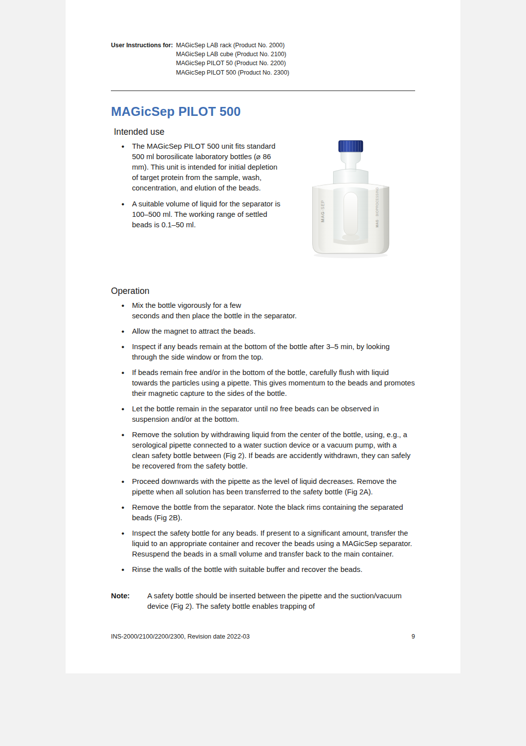| User Instructions for: | MAGicSep LAB rack (Product No. 2000) |
| | MAGicSep LAB cube (Product No. 2100) |
| | MAGicSep PILOT 50 (Product No. 2200) |
| | MAGicSep PILOT 500 (Product No. 2300) |
MAGicSep PILOT 500
Intended use
The MAGicSep PILOT 500 unit fits standard 500 ml borosilicate laboratory bottles (⌀ 86 mm). This unit is intended for initial depletion of target protein from the sample, wash, concentration, and elution of the beads.
A suitable volume of liquid for the separator is 100–500 ml. The working range of settled beads is 0.1–50 ml.
Operation
Mix the bottle vigorously for a few
seconds and then place the bottle in the separator.
Allow the magnet to attract the beads.
Inspect if any beads remain at the bottom of the bottle after 3–5 min, by looking through the side window or from the top.
If beads remain free and/or in the bottom of the bottle, carefully flush with liquid towards the particles using a pipette. This gives momentum to the beads and promotes their magnetic capture to the sides of the bottle.
Let the bottle remain in the separator until no free beads can be observed in suspension and/or at the bottom.
Remove the solution by withdrawing liquid from the center of the bottle, using, e.g., a serological pipette connected to a water suction device or a vacuum pump, with a clean safety bottle between (Fig 2). If beads are accidently withdrawn, they can safely be recovered from the safety bottle.
Proceed downwards with the pipette as the level of liquid decreases. Remove the pipette when all solution has been transferred to the safety bottle (Fig 2A).
Remove the bottle from the separator. Note the black rims containing the separated beads (Fig 2B).
Inspect the safety bottle for any beads. If present to a significant amount, transfer the liquid to an appropriate container and recover the beads using a MAGicSep separator. Resuspend the beads in a small volume and transfer back to the main container.
Rinse the walls of the bottle with suitable buffer and recover the beads.
Note:
A safety bottle should be inserted between the pipette and the suction/vacuum device (Fig 2). The safety bottle enables trapping of
INS-2000/2100/2200/2300, Revision date 2022-03
9